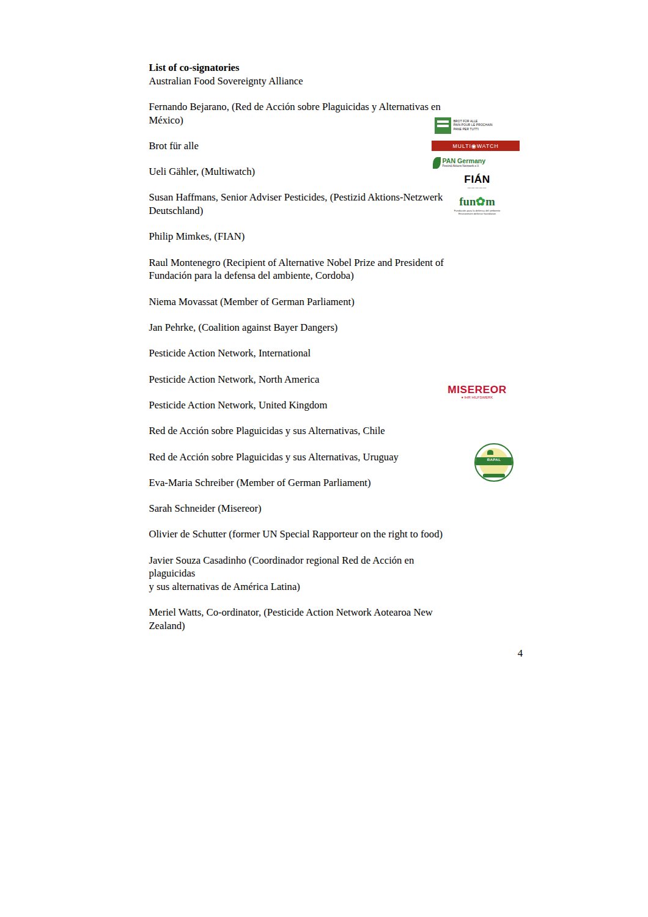BROT FÜR ALLE
PAIN POUR LE PROCHAIN
PANE PER TUTTI
MULTI◉WATCH
PAN Germany
Pestizid Aktions-Netzwerk e.V.
FIÁN
—————
fun✿m
Fundación para la defensa del ambiente
Environment defense foundation
MISEREOR
♦ IHR HILFSWERK
RAPAL
List of co-signatories
Australian Food Sovereignty Alliance
Fernando Bejarano, (Red de Acción sobre Plaguicidas y Alternativas en México)
Brot für alle
Ueli Gähler, (Multiwatch)
Susan Haffmans, Senior Adviser Pesticides, (Pestizid Aktions-Netzwerk Deutschland)
Philip Mimkes, (FIAN)
Raul Montenegro (Recipient of Alternative Nobel Prize and President of
Fundación para la defensa del ambiente, Cordoba)
Niema Movassat (Member of German Parliament)
Jan Pehrke, (Coalition against Bayer Dangers)
Pesticide Action Network, International
Pesticide Action Network, North America
Pesticide Action Network, United Kingdom
Red de Acción sobre Plaguicidas y sus Alternativas, Chile
Red de Acción sobre Plaguicidas y sus Alternativas, Uruguay
Eva-Maria Schreiber (Member of German Parliament)
Sarah Schneider (Misereor)
Olivier de Schutter (former UN Special Rapporteur on the right to food)
Javier Souza Casadinho (Coordinador regional Red de Acción en plaguicidas
y sus alternativas de América Latina)
Meriel Watts, Co-ordinator, (Pesticide Action Network Aotearoa New Zealand)
4